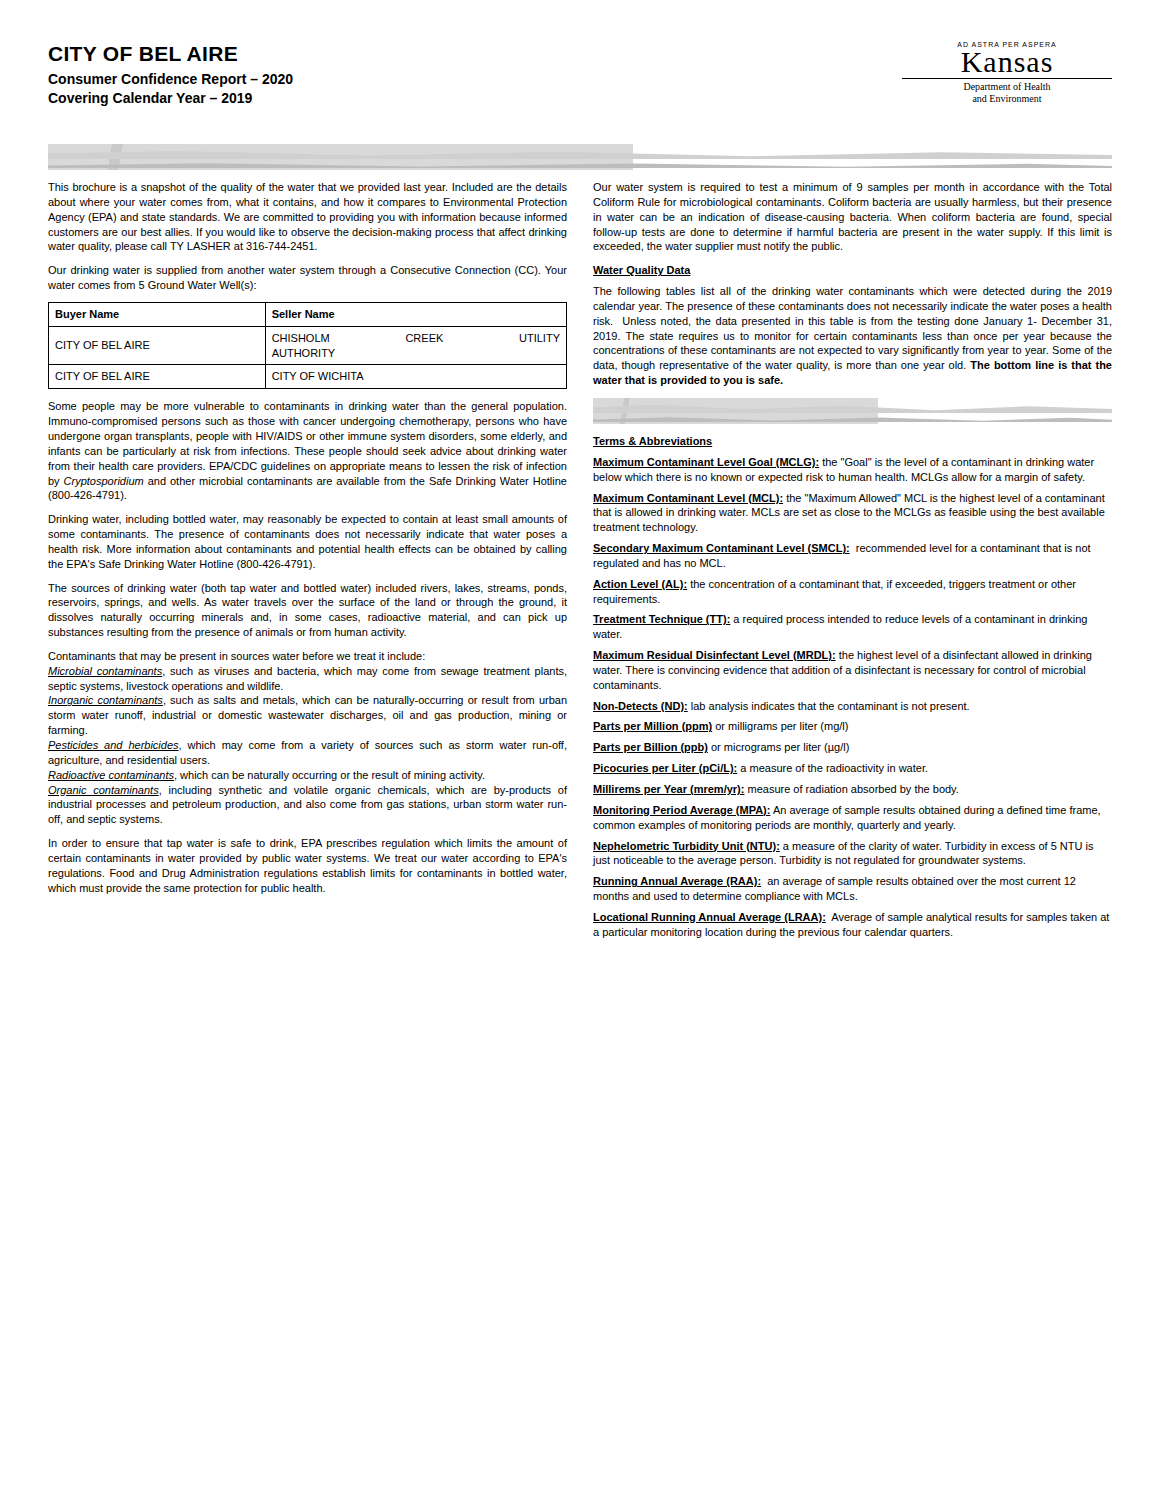CITY OF BEL AIRE
Consumer Confidence Report – 2020
Covering Calendar Year – 2019
AD ASTRA PER ASPERA
Kansas
Department of Health
and Environment
This brochure is a snapshot of the quality of the water that we provided last year. Included are the details about where your water comes from, what it contains, and how it compares to Environmental Protection Agency (EPA) and state standards. We are committed to providing you with information because informed customers are our best allies. If you would like to observe the decision-making process that affect drinking water quality, please call TY LASHER at 316-744-2451.
Our drinking water is supplied from another water system through a Consecutive Connection (CC). Your water comes from 5 Ground Water Well(s):
| Buyer Name | Seller Name |
| --- | --- |
| CITY OF BEL AIRE | CHISHOLM CREEK UTILITY AUTHORITY |
| CITY OF BEL AIRE | CITY OF WICHITA |
Some people may be more vulnerable to contaminants in drinking water than the general population. Immuno-compromised persons such as those with cancer undergoing chemotherapy, persons who have undergone organ transplants, people with HIV/AIDS or other immune system disorders, some elderly, and infants can be particularly at risk from infections. These people should seek advice about drinking water from their health care providers. EPA/CDC guidelines on appropriate means to lessen the risk of infection by Cryptosporidium and other microbial contaminants are available from the Safe Drinking Water Hotline (800-426-4791).
Drinking water, including bottled water, may reasonably be expected to contain at least small amounts of some contaminants. The presence of contaminants does not necessarily indicate that water poses a health risk. More information about contaminants and potential health effects can be obtained by calling the EPA's Safe Drinking Water Hotline (800-426-4791).
The sources of drinking water (both tap water and bottled water) included rivers, lakes, streams, ponds, reservoirs, springs, and wells. As water travels over the surface of the land or through the ground, it dissolves naturally occurring minerals and, in some cases, radioactive material, and can pick up substances resulting from the presence of animals or from human activity.
Contaminants that may be present in sources water before we treat it include:
Microbial contaminants, such as viruses and bacteria, which may come from sewage treatment plants, septic systems, livestock operations and wildlife.
Inorganic contaminants, such as salts and metals, which can be naturally-occurring or result from urban storm water runoff, industrial or domestic wastewater discharges, oil and gas production, mining or farming.
Pesticides and herbicides, which may come from a variety of sources such as storm water run-off, agriculture, and residential users.
Radioactive contaminants, which can be naturally occurring or the result of mining activity.
Organic contaminants, including synthetic and volatile organic chemicals, which are by-products of industrial processes and petroleum production, and also come from gas stations, urban storm water run-off, and septic systems.
In order to ensure that tap water is safe to drink, EPA prescribes regulation which limits the amount of certain contaminants in water provided by public water systems. We treat our water according to EPA's regulations. Food and Drug Administration regulations establish limits for contaminants in bottled water, which must provide the same protection for public health.
Our water system is required to test a minimum of 9 samples per month in accordance with the Total Coliform Rule for microbiological contaminants. Coliform bacteria are usually harmless, but their presence in water can be an indication of disease-causing bacteria. When coliform bacteria are found, special follow-up tests are done to determine if harmful bacteria are present in the water supply. If this limit is exceeded, the water supplier must notify the public.
Water Quality Data
The following tables list all of the drinking water contaminants which were detected during the 2019 calendar year. The presence of these contaminants does not necessarily indicate the water poses a health risk. Unless noted, the data presented in this table is from the testing done January 1- December 31, 2019. The state requires us to monitor for certain contaminants less than once per year because the concentrations of these contaminants are not expected to vary significantly from year to year. Some of the data, though representative of the water quality, is more than one year old. The bottom line is that the water that is provided to you is safe.
Terms & Abbreviations
Maximum Contaminant Level Goal (MCLG): the "Goal" is the level of a contaminant in drinking water below which there is no known or expected risk to human health. MCLGs allow for a margin of safety.
Maximum Contaminant Level (MCL): the "Maximum Allowed" MCL is the highest level of a contaminant that is allowed in drinking water. MCLs are set as close to the MCLGs as feasible using the best available treatment technology.
Secondary Maximum Contaminant Level (SMCL): recommended level for a contaminant that is not regulated and has no MCL.
Action Level (AL): the concentration of a contaminant that, if exceeded, triggers treatment or other requirements.
Treatment Technique (TT): a required process intended to reduce levels of a contaminant in drinking water.
Maximum Residual Disinfectant Level (MRDL): the highest level of a disinfectant allowed in drinking water. There is convincing evidence that addition of a disinfectant is necessary for control of microbial contaminants.
Non-Detects (ND): lab analysis indicates that the contaminant is not present.
Parts per Million (ppm) or milligrams per liter (mg/l)
Parts per Billion (ppb) or micrograms per liter (µg/l)
Picocuries per Liter (pCi/L): a measure of the radioactivity in water.
Millirems per Year (mrem/yr): measure of radiation absorbed by the body.
Monitoring Period Average (MPA): An average of sample results obtained during a defined time frame, common examples of monitoring periods are monthly, quarterly and yearly.
Nephelometric Turbidity Unit (NTU): a measure of the clarity of water. Turbidity in excess of 5 NTU is just noticeable to the average person. Turbidity is not regulated for groundwater systems.
Running Annual Average (RAA): an average of sample results obtained over the most current 12 months and used to determine compliance with MCLs.
Locational Running Annual Average (LRAA): Average of sample analytical results for samples taken at a particular monitoring location during the previous four calendar quarters.